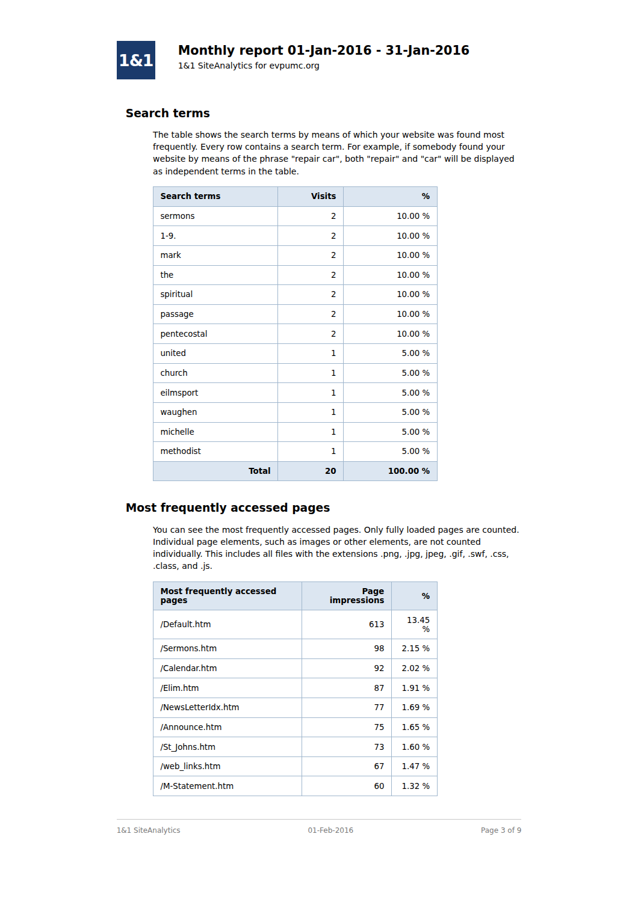1&1
Monthly report 01-Jan-2016 - 31-Jan-2016
1&1 SiteAnalytics for evpumc.org
Search terms
The table shows the search terms by means of which your website was found most frequently. Every row contains a search term. For example, if somebody found your website by means of the phrase "repair car", both "repair" and "car" will be displayed as independent terms in the table.
| Search terms | Visits | % |
| --- | --- | --- |
| sermons | 2 | 10.00 % |
| 1-9. | 2 | 10.00 % |
| mark | 2 | 10.00 % |
| the | 2 | 10.00 % |
| spiritual | 2 | 10.00 % |
| passage | 2 | 10.00 % |
| pentecostal | 2 | 10.00 % |
| united | 1 | 5.00 % |
| church | 1 | 5.00 % |
| eilmsport | 1 | 5.00 % |
| waughen | 1 | 5.00 % |
| michelle | 1 | 5.00 % |
| methodist | 1 | 5.00 % |
| Total | 20 | 100.00 % |
Most frequently accessed pages
You can see the most frequently accessed pages. Only fully loaded pages are counted. Individual page elements, such as images or other elements, are not counted individually. This includes all files with the extensions .png, .jpg, jpeg, .gif, .swf, .css, .class, and .js.
| Most frequently accessed pages | Page impressions | % |
| --- | --- | --- |
| /Default.htm | 613 | 13.45 % |
| /Sermons.htm | 98 | 2.15 % |
| /Calendar.htm | 92 | 2.02 % |
| /Elim.htm | 87 | 1.91 % |
| /NewsLetterIdx.htm | 77 | 1.69 % |
| /Announce.htm | 75 | 1.65 % |
| /St_Johns.htm | 73 | 1.60 % |
| /web_links.htm | 67 | 1.47 % |
| /M-Statement.htm | 60 | 1.32 % |
1&1 SiteAnalytics
01-Feb-2016
Page 3 of 9